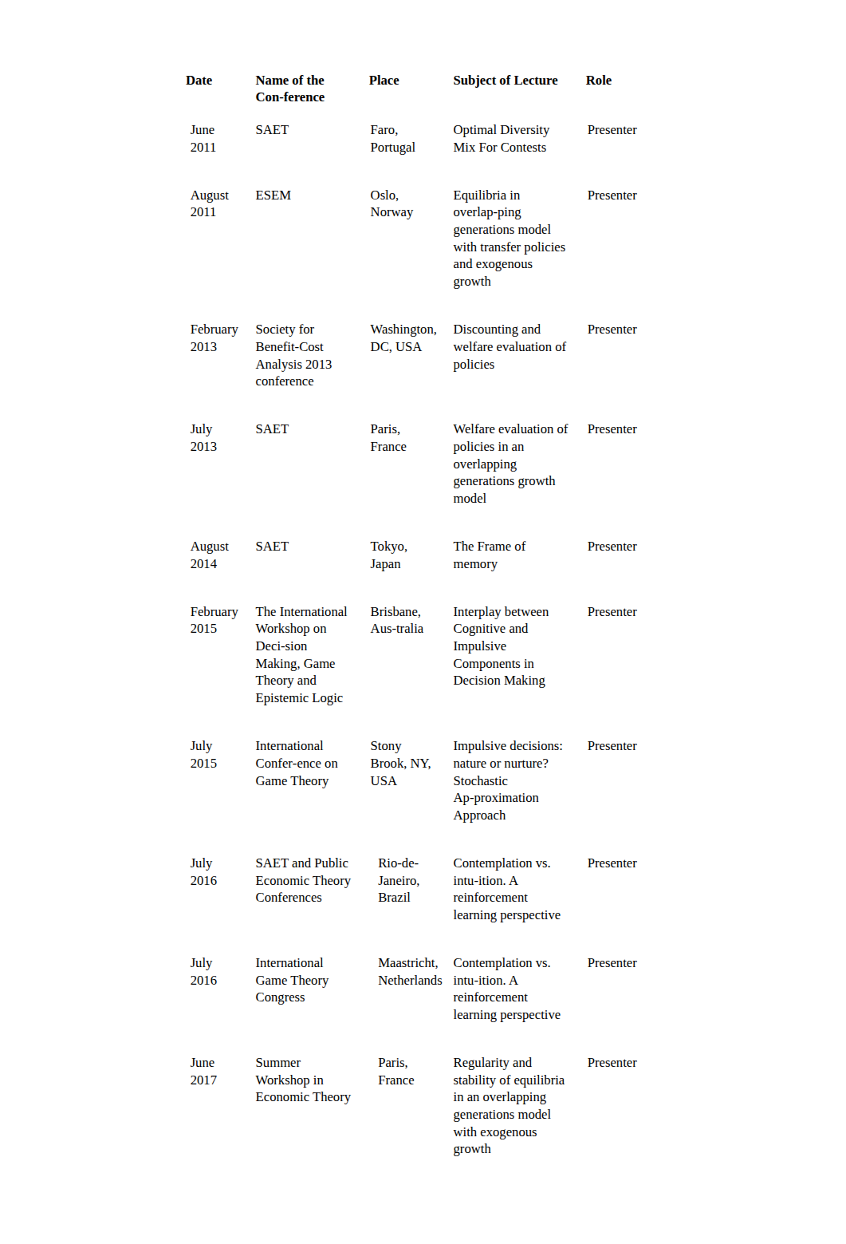| Date | Name of the Con‑ference | Place | Subject of Lecture | Role |
| --- | --- | --- | --- | --- |
| June 2011 | SAET | Faro, Portugal | Optimal Diversity Mix For Contests | Presenter |
| August 2011 | ESEM | Oslo, Norway | Equilibria in overlap‑ping generations model with transfer policies and exogenous growth | Presenter |
| February 2013 | Society for Benefit‑Cost Analysis 2013 conference | Washington, DC, USA | Discounting and welfare evaluation of policies | Presenter |
| July 2013 | SAET | Paris, France | Welfare evaluation of policies in an overlapping generations growth model | Presenter |
| August 2014 | SAET | Tokyo, Japan | The Frame of memory | Presenter |
| February 2015 | The International Workshop on Deci‑sion Making, Game Theory and Epistemic Logic | Brisbane, Aus‑tralia | Interplay between Cognitive and Impulsive Components in Decision Making | Presenter |
| July 2015 | International Confer‑ence on Game Theory | Stony Brook, NY, USA | Impulsive decisions: nature or nurture? Stochastic Ap‑proximation Approach | Presenter |
| July 2016 | SAET and Public Economic Theory Conferences | Rio-de-Janeiro, Brazil | Contemplation vs. intu‑ition. A reinforcement learning perspective | Presenter |
| July 2016 | International Game Theory Congress | Maastricht, Netherlands | Contemplation vs. intu‑ition. A reinforcement learning perspective | Presenter |
| June 2017 | Summer Workshop in Economic Theory | Paris, France | Regularity and stability of equilibria in an overlapping generations model with exogenous growth | Presenter |